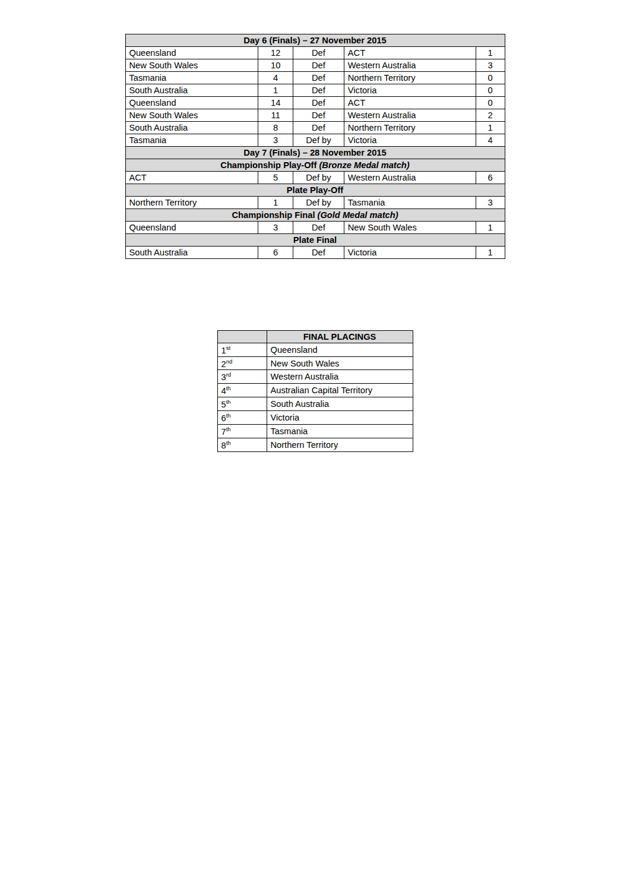| Day 6 (Finals) – 27 November 2015 |
| Queensland | 12 | Def | ACT | 1 |
| New South Wales | 10 | Def | Western Australia | 3 |
| Tasmania | 4 | Def | Northern Territory | 0 |
| South Australia | 1 | Def | Victoria | 0 |
| Queensland | 14 | Def | ACT | 0 |
| New South Wales | 11 | Def | Western Australia | 2 |
| South Australia | 8 | Def | Northern Territory | 1 |
| Tasmania | 3 | Def by | Victoria | 4 |
| Day 7 (Finals) – 28 November 2015 |
| Championship Play-Off (Bronze Medal match) |
| ACT | 5 | Def by | Western Australia | 6 |
| Plate Play-Off |
| Northern Territory | 1 | Def by | Tasmania | 3 |
| Championship Final (Gold Medal match) |
| Queensland | 3 | Def | New South Wales | 1 |
| Plate Final |
| South Australia | 6 | Def | Victoria | 1 |
| | FINAL PLACINGS |
| 1 st | Queensland |
| 2 nd | New South Wales |
| 3 rd | Western Australia |
| 4 th | Australian Capital Territory |
| 5 th | South Australia |
| 6 th | Victoria |
| 7 th | Tasmania |
| 8 th | Northern Territory |